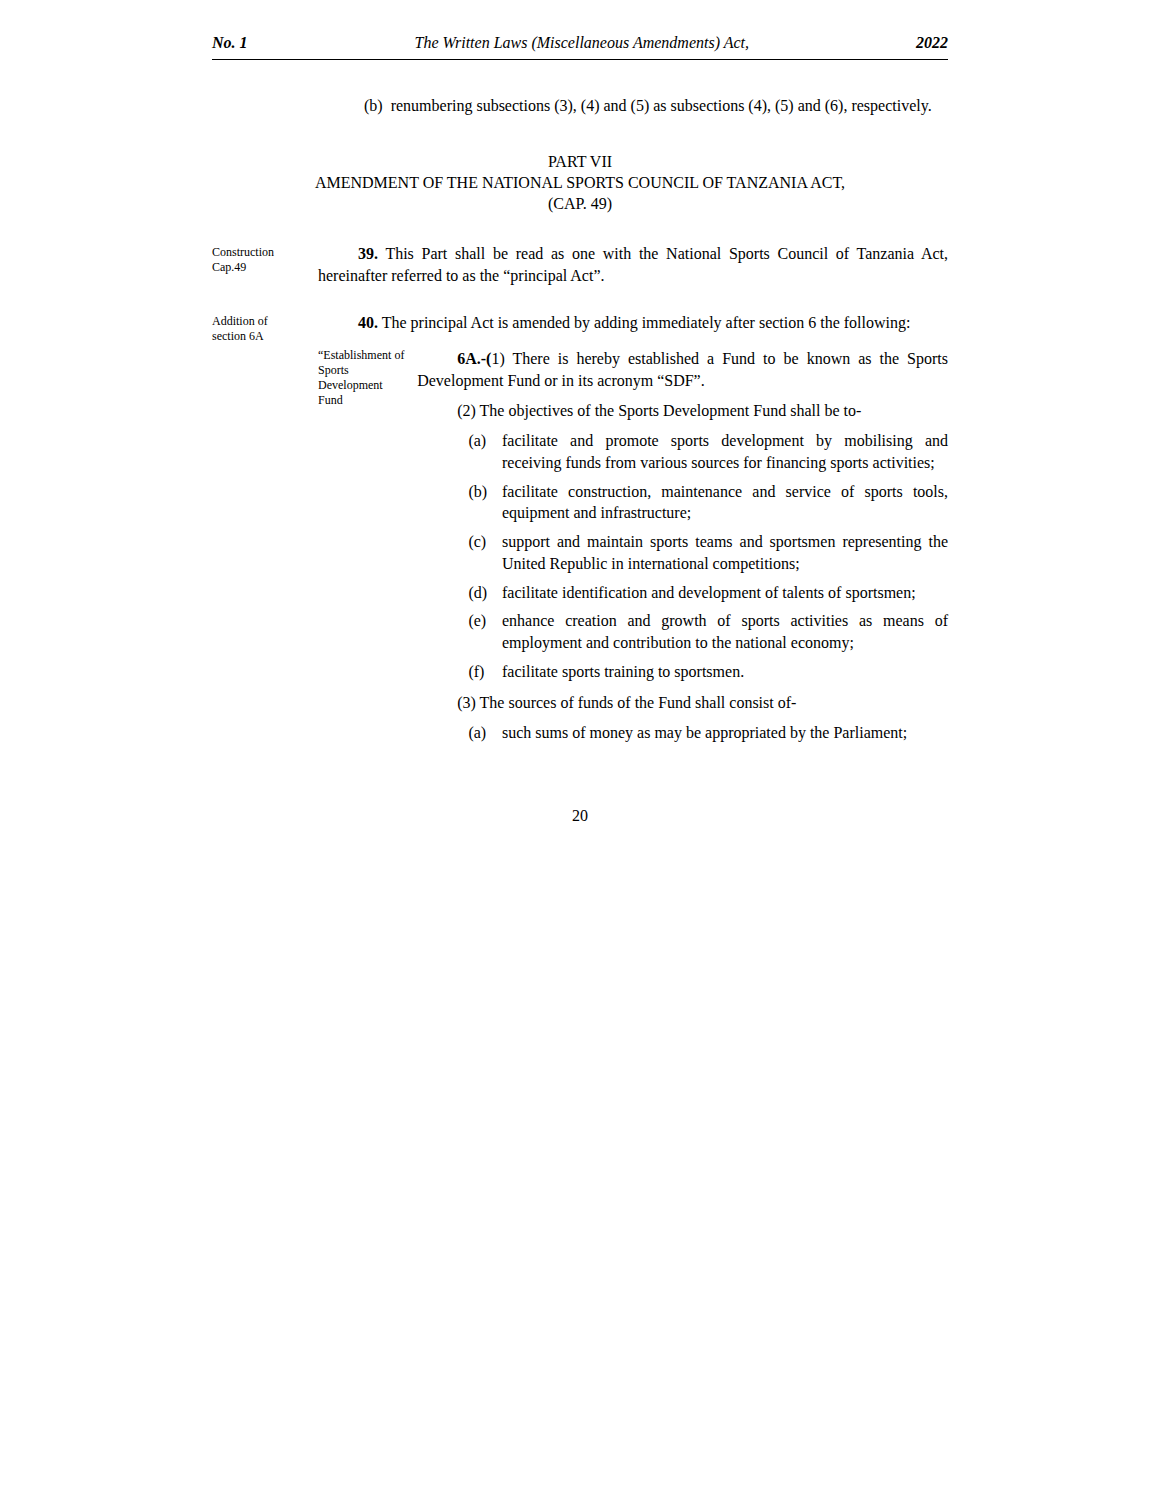No. 1 The Written Laws (Miscellaneous Amendments) Act, 2022
(b) renumbering subsections (3), (4) and (5) as subsections (4), (5) and (6), respectively.
PART VII AMENDMENT OF THE NATIONAL SPORTS COUNCIL OF TANZANIA ACT, (CAP. 49)
Construction
Cap.49
39. This Part shall be read as one with the National Sports Council of Tanzania Act, hereinafter referred to as the “principal Act”.
Addition of section 6A
40. The principal Act is amended by adding immediately after section 6 the following:
“Establishment of Sports Development Fund
6A.-(1) There is hereby established a Fund to be known as the Sports Development Fund or in its acronym “SDF”.
(2) The objectives of the Sports Development Fund shall be to-
(a) facilitate and promote sports development by mobilising and receiving funds from various sources for financing sports activities;
(b) facilitate construction, maintenance and service of sports tools, equipment and infrastructure;
(c) support and maintain sports teams and sportsmen representing the United Republic in international competitions;
(d) facilitate identification and development of talents of sportsmen;
(e) enhance creation and growth of sports activities as means of employment and contribution to the national economy;
(f) facilitate sports training to sportsmen.
(3) The sources of funds of the Fund shall consist of-
(a) such sums of money as may be appropriated by the Parliament;
20